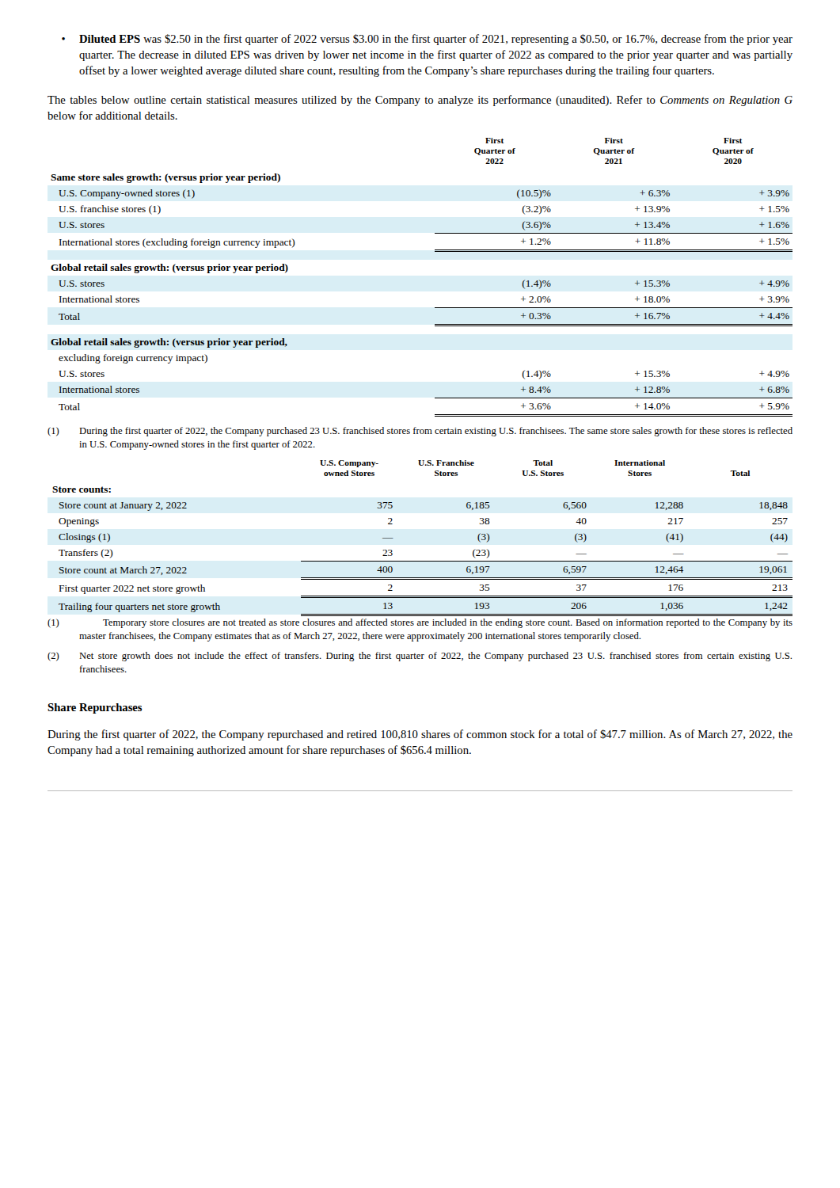•
Diluted EPS was $2.50 in the first quarter of 2022 versus $3.00 in the first quarter of 2021, representing a $0.50, or 16.7%, decrease from the prior year quarter. The decrease in diluted EPS was driven by lower net income in the first quarter of 2022 as compared to the prior year quarter and was partially offset by a lower weighted average diluted share count, resulting from the Company’s share repurchases during the trailing four quarters.
The tables below outline certain statistical measures utilized by the Company to analyze its performance (unaudited). Refer to Comments on Regulation G below for additional details.
| | First Quarter of 2022 | First Quarter of 2021 | First Quarter of 2020 |
| --- | --- | --- | --- |
| Same store sales growth: (versus prior year period) | | | |
| U.S. Company-owned stores (1) | (10.5)% | + 6.3% | + 3.9% |
| U.S. franchise stores (1) | (3.2)% | + 13.9% | + 1.5% |
| U.S. stores | (3.6)% | + 13.4% | + 1.6% |
| International stores (excluding foreign currency impact) | + 1.2% | + 11.8% | + 1.5% |
| Global retail sales growth: (versus prior year period) | | | |
| U.S. stores | (1.4)% | + 15.3% | + 4.9% |
| International stores | + 2.0% | + 18.0% | + 3.9% |
| Total | + 0.3% | + 16.7% | + 4.4% |
| Global retail sales growth: (versus prior year period, | | | |
| excluding foreign currency impact) | | | |
| U.S. stores | (1.4)% | + 15.3% | + 4.9% |
| International stores | + 8.4% | + 12.8% | + 6.8% |
| Total | + 3.6% | + 14.0% | + 5.9% |
| (1) | During the first quarter of 2022, the Company purchased 23 U.S. franchised stores from certain existing U.S. franchisees. The same store sales growth for these stores is reflected in U.S. Company-owned stores in the first quarter of 2022. |
| | U.S. Company- owned Stores | U.S. Franchise Stores | Total U.S. Stores | International Stores | Total |
| --- | --- | --- | --- | --- | --- |
| Store counts: | | | | | |
| Store count at January 2, 2022 | 375 | 6,185 | 6,560 | 12,288 | 18,848 |
| Openings | 2 | 38 | 40 | 217 | 257 |
| Closings (1) | — | (3) | (3) | (41) | (44) |
| Transfers (2) | 23 | (23) | — | — | — |
| Store count at March 27, 2022 | 400 | 6,197 | 6,597 | 12,464 | 19,061 |
| First quarter 2022 net store growth | 2 | 35 | 37 | 176 | 213 |
| Trailing four quarters net store growth | 13 | 193 | 206 | 1,036 | 1,242 |
| (1) | Temporary store closures are not treated as store closures and affected stores are included in the ending store count. Based on information reported to the Company by its master franchisees, the Company estimates that as of March 27, 2022, there were approximately 200 international stores temporarily closed. |
| (2) | Net store growth does not include the effect of transfers. During the first quarter of 2022, the Company purchased 23 U.S. franchised stores from certain existing U.S. franchisees. |
Share Repurchases
During the first quarter of 2022, the Company repurchased and retired 100,810 shares of common stock for a total of $47.7 million. As of March 27, 2022, the Company had a total remaining authorized amount for share repurchases of $656.4 million.